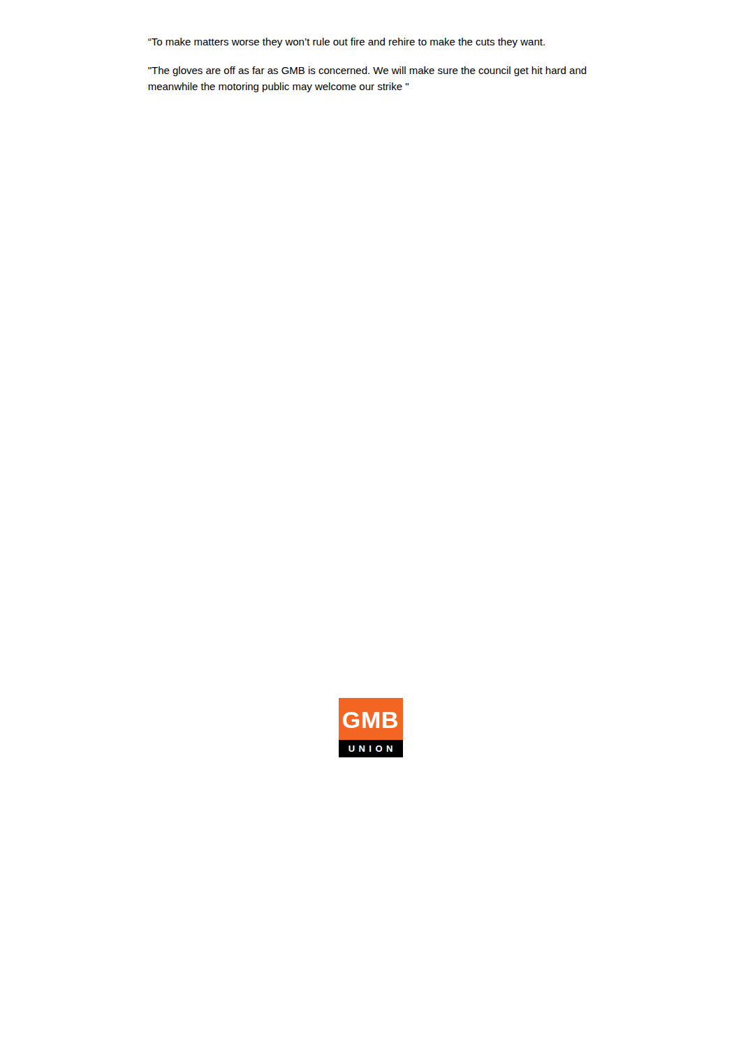“To make matters worse they won’t rule out fire and rehire to make the cuts they want.
"The gloves are off as far as GMB is concerned. We will make sure the council get hit hard and meanwhile the motoring public may welcome our strike "
GMB
UNION